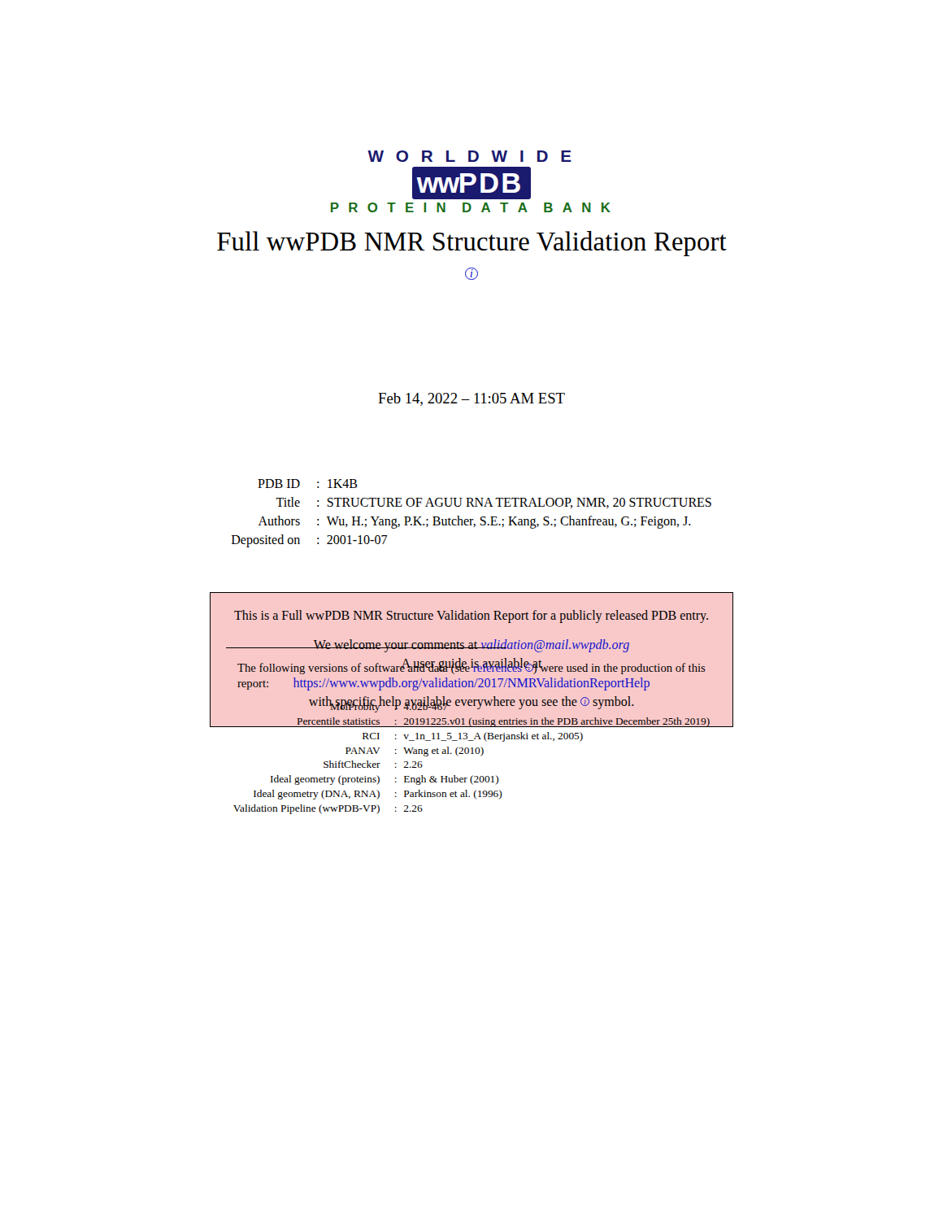W O R L D W I D E
ww PDB
P R O T E I N D A T A B A N K
Full wwPDB NMR Structure Validation Report i
Feb 14, 2022 – 11:05 AM EST
| PDB ID | : | 1K4B |
| Title | : | STRUCTURE OF AGUU RNA TETRALOOP, NMR, 20 STRUCTURES |
| Authors | : | Wu, H.; Yang, P.K.; Butcher, S.E.; Kang, S.; Chanfreau, G.; Feigon, J. |
| Deposited on | : | 2001-10-07 |
This is a Full wwPDB NMR Structure Validation Report for a publicly released PDB entry. We welcome your comments at validation@mail.wwpdb.org
A user guide is available at
https://www.wwpdb.org/validation/2017/NMRValidationReportHelp
with specific help available everywhere you see the i symbol.
The following versions of software and data (see references i) were used in the production of this report:
| MolProbity | : | 4.02b-467 |
| Percentile statistics | : | 20191225.v01 (using entries in the PDB archive December 25th 2019) |
| RCI | : | v_1n_11_5_13_A (Berjanski et al., 2005) |
| PANAV | : | Wang et al. (2010) |
| ShiftChecker | : | 2.26 |
| Ideal geometry (proteins) | : | Engh & Huber (2001) |
| Ideal geometry (DNA, RNA) | : | Parkinson et al. (1996) |
| Validation Pipeline (wwPDB-VP) | : | 2.26 |